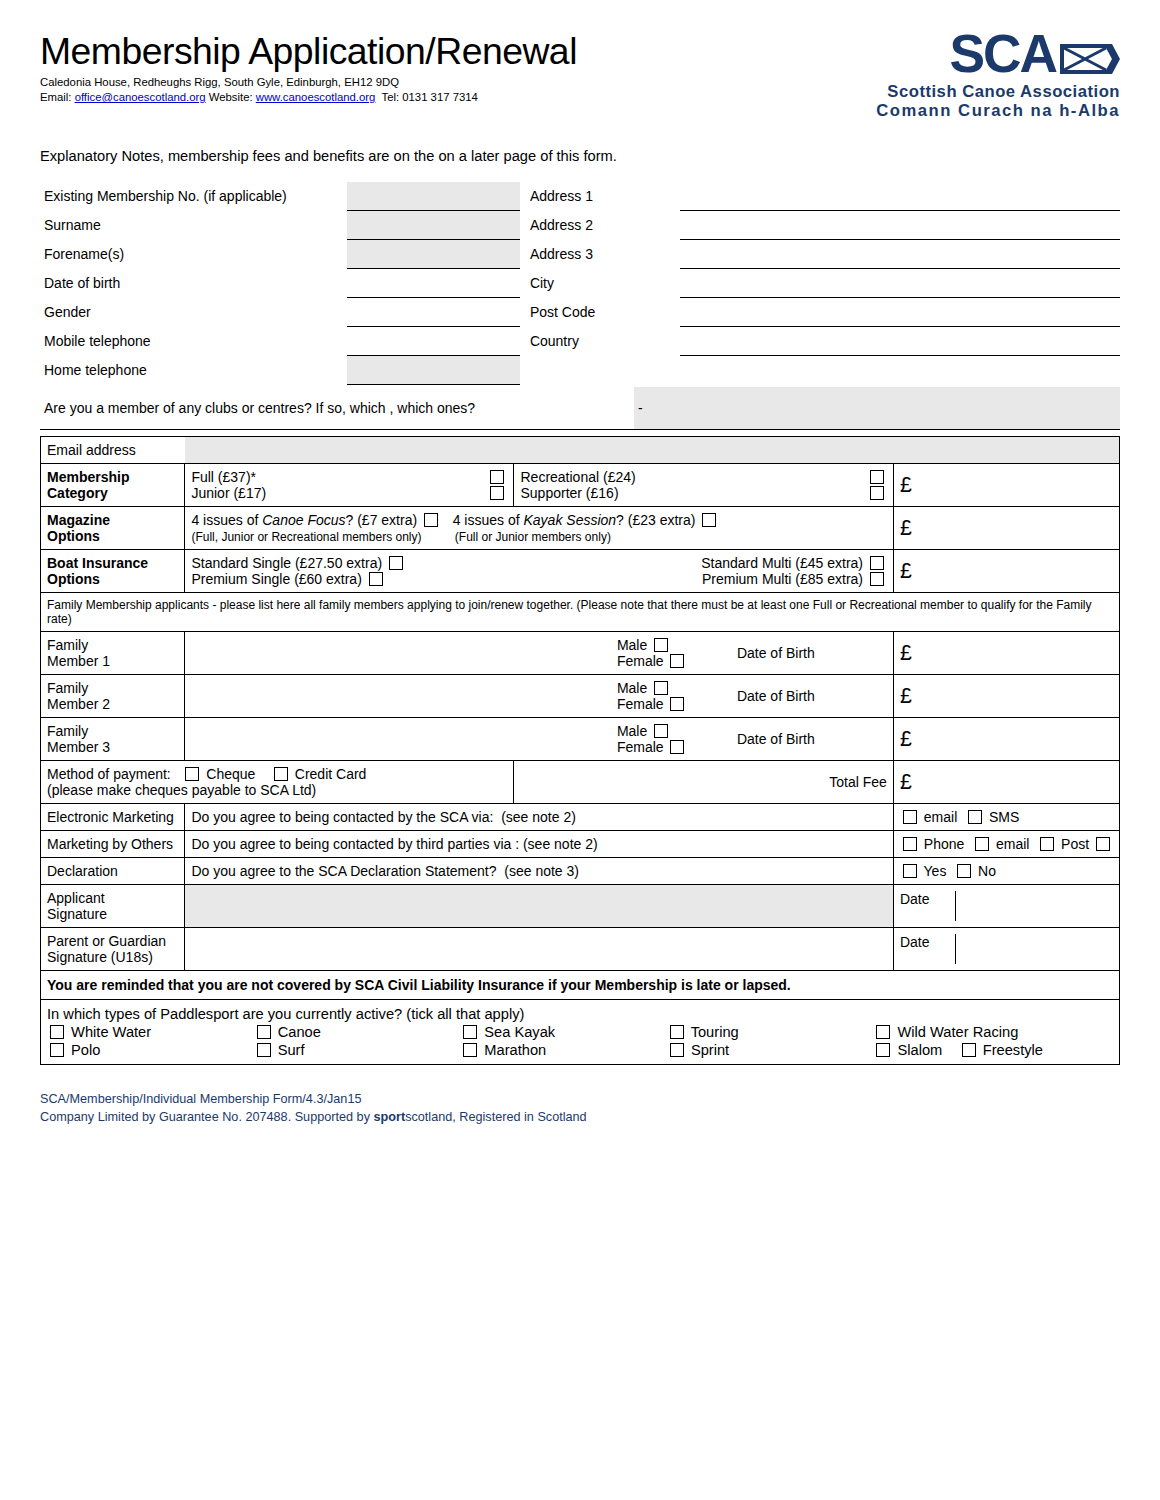Membership Application/Renewal
Caledonia House, Redheughs Rigg, South Gyle, Edinburgh, EH12 9DQ
Email: office@canoescotland.org Website: www.canoescotland.org Tel: 0131 317 7314
SCA
Scottish Canoe Association
Comann Curach na h-Alba
Explanatory Notes, membership fees and benefits are on the on a later page of this form.
| Existing Membership No. (if applicable) | | Address 1 | |
| Surname | | Address 2 | |
| Forename(s) | | Address 3 | |
| Date of birth | | City | |
| Gender | | Post Code | |
| Mobile telephone | | Country | |
| Home telephone | | | |
| Are you a member of any clubs or centres? If so, which , which ones? | - |
| Email address | |
| Membership Category | Full (£37)* Junior (£17) | Recreational (£24) Supporter (£16) | £ |
| Magazine Options | 4 issues of Canoe Focus ? (£7 extra) 4 issues of Kayak Session ? (£23 extra) (Full, Junior or Recreational members only) (Full or Junior members only) | £ |
| Boat Insurance Options | Standard Single (£27.50 extra) Standard Multi (£45 extra) Premium Single (£60 extra) Premium Multi (£85 extra) | £ |
| Family Membership applicants - please list here all family members applying to join/renew together. (Please note that there must be at least one Full or Recreational member to qualify for the Family rate) |
| Family Member 1 | Male Female Date of Birth | £ |
| Family Member 2 | Male Female Date of Birth | £ |
| Family Member 3 | Male Female Date of Birth | £ |
| Method of payment: Cheque Credit Card (please make cheques payable to SCA Ltd) | Total Fee | £ |
| Electronic Marketing | Do you agree to being contacted by the SCA via: (see note 2) | email SMS |
| Marketing by Others | Do you agree to being contacted by third parties via : (see note 2) | Phone email Post |
| Declaration | Do you agree to the SCA Declaration Statement? (see note 3) | Yes No |
| Applicant Signature | | Date |
| Parent or Guardian Signature (U18s) | | Date |
You are reminded that you are not covered by SCA Civil Liability Insurance if your Membership is late or lapsed.
In which types of Paddlesport are you currently active? (tick all that apply)
White Water Canoe Sea Kayak Touring Wild Water Racing
Polo Surf Marathon Sprint Slalom Freestyle
SCA/Membership/Individual Membership Form/4.3/Jan15
Company Limited by Guarantee No. 207488. Supported by sportscotland, Registered in Scotland